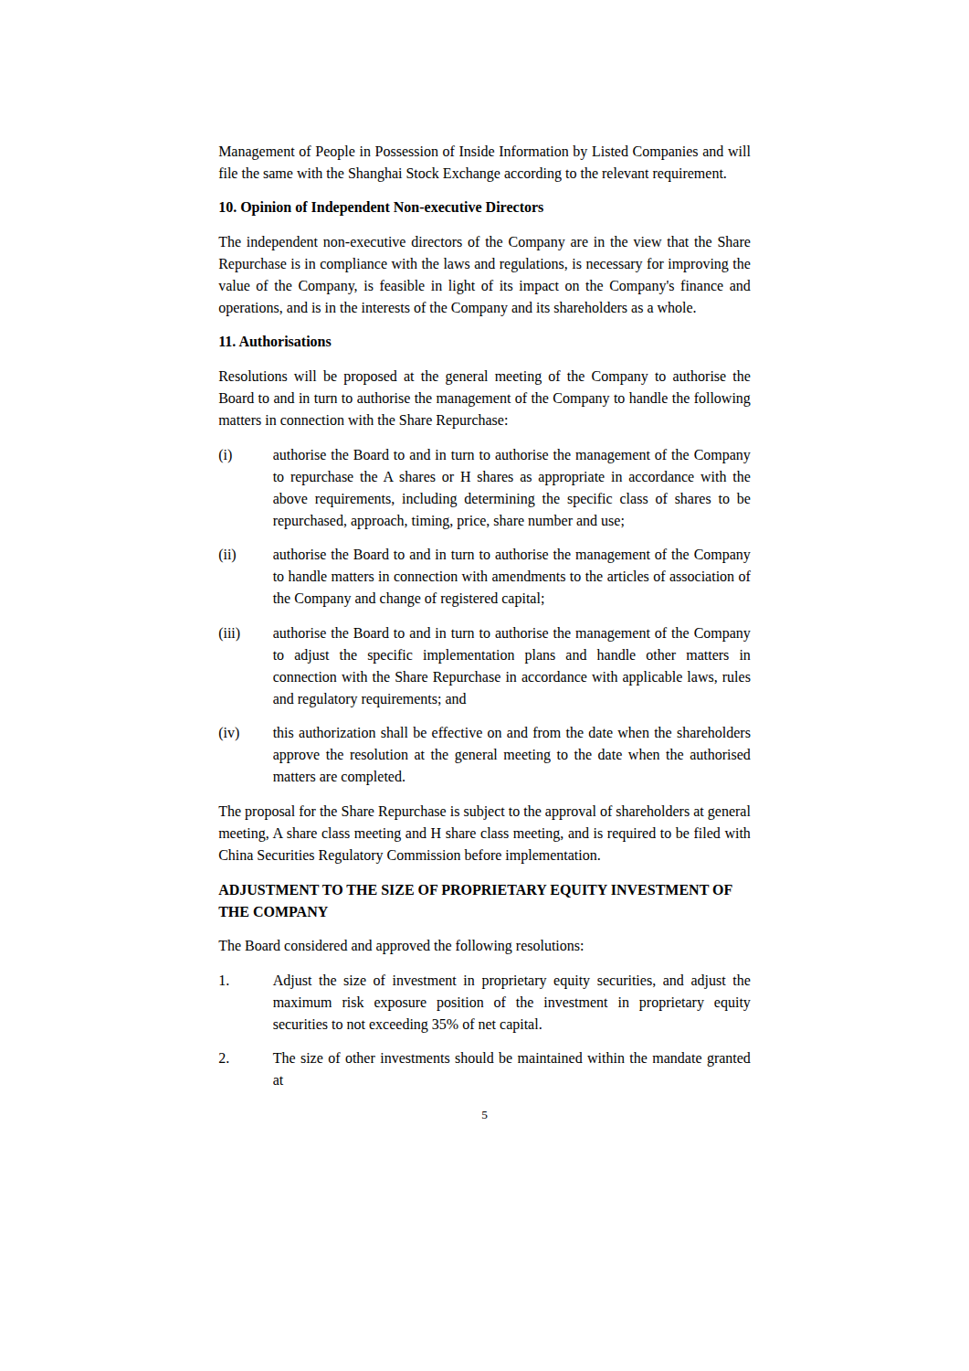Management of People in Possession of Inside Information by Listed Companies and will file the same with the Shanghai Stock Exchange according to the relevant requirement.
10. Opinion of Independent Non-executive Directors
The independent non-executive directors of the Company are in the view that the Share Repurchase is in compliance with the laws and regulations, is necessary for improving the value of the Company, is feasible in light of its impact on the Company's finance and operations, and is in the interests of the Company and its shareholders as a whole.
11. Authorisations
Resolutions will be proposed at the general meeting of the Company to authorise the Board to and in turn to authorise the management of the Company to handle the following matters in connection with the Share Repurchase:
(i)
authorise the Board to and in turn to authorise the management of the Company to repurchase the A shares or H shares as appropriate in accordance with the above requirements, including determining the specific class of shares to be repurchased, approach, timing, price, share number and use;
(ii)
authorise the Board to and in turn to authorise the management of the Company to handle matters in connection with amendments to the articles of association of the Company and change of registered capital;
(iii)
authorise the Board to and in turn to authorise the management of the Company to adjust the specific implementation plans and handle other matters in connection with the Share Repurchase in accordance with applicable laws, rules and regulatory requirements; and
(iv)
this authorization shall be effective on and from the date when the shareholders approve the resolution at the general meeting to the date when the authorised matters are completed.
The proposal for the Share Repurchase is subject to the approval of shareholders at general meeting, A share class meeting and H share class meeting, and is required to be filed with China Securities Regulatory Commission before implementation.
ADJUSTMENT TO THE SIZE OF PROPRIETARY EQUITY INVESTMENT OF THE COMPANY
The Board considered and approved the following resolutions:
1.
Adjust the size of investment in proprietary equity securities, and adjust the maximum risk exposure position of the investment in proprietary equity securities to not exceeding 35% of net capital.
2.
The size of other investments should be maintained within the mandate granted at
5